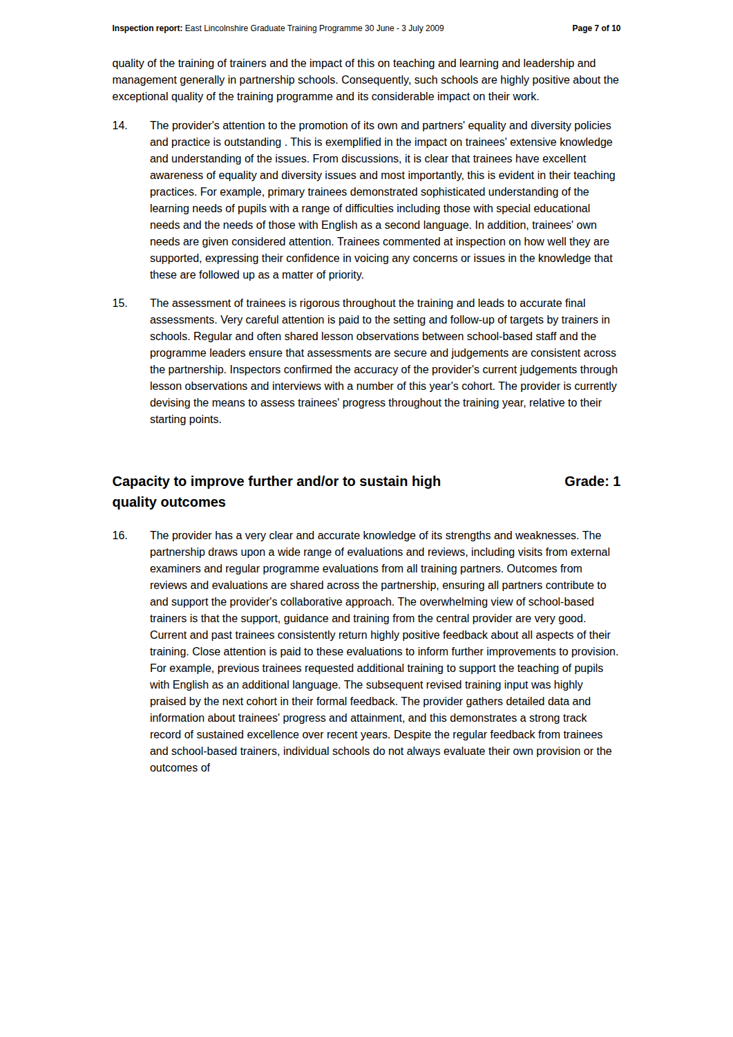Inspection report: East Lincolnshire Graduate Training Programme 30 June - 3 July 2009
Page 7 of 10
quality of the training of trainers and the impact of this on teaching and learning and leadership and management generally in partnership schools. Consequently, such schools are highly positive about the exceptional quality of the training programme and its considerable impact on their work.
14.
The provider's attention to the promotion of its own and partners' equality and diversity policies and practice is outstanding . This is exemplified in the impact on trainees' extensive knowledge and understanding of the issues. From discussions, it is clear that trainees have excellent awareness of equality and diversity issues and most importantly, this is evident in their teaching practices. For example, primary trainees demonstrated sophisticated understanding of the learning needs of pupils with a range of difficulties including those with special educational needs and the needs of those with English as a second language. In addition, trainees' own needs are given considered attention. Trainees commented at inspection on how well they are supported, expressing their confidence in voicing any concerns or issues in the knowledge that these are followed up as a matter of priority.
15.
The assessment of trainees is rigorous throughout the training and leads to accurate final assessments. Very careful attention is paid to the setting and follow-up of targets by trainers in schools. Regular and often shared lesson observations between school-based staff and the programme leaders ensure that assessments are secure and judgements are consistent across the partnership. Inspectors confirmed the accuracy of the provider's current judgements through lesson observations and interviews with a number of this year's cohort. The provider is currently devising the means to assess trainees' progress throughout the training year, relative to their starting points.
Capacity to improve further and/or to sustain high quality outcomes Grade: 1
16.
The provider has a very clear and accurate knowledge of its strengths and weaknesses. The partnership draws upon a wide range of evaluations and reviews, including visits from external examiners and regular programme evaluations from all training partners. Outcomes from reviews and evaluations are shared across the partnership, ensuring all partners contribute to and support the provider's collaborative approach. The overwhelming view of school-based trainers is that the support, guidance and training from the central provider are very good. Current and past trainees consistently return highly positive feedback about all aspects of their training. Close attention is paid to these evaluations to inform further improvements to provision. For example, previous trainees requested additional training to support the teaching of pupils with English as an additional language. The subsequent revised training input was highly praised by the next cohort in their formal feedback. The provider gathers detailed data and information about trainees' progress and attainment, and this demonstrates a strong track record of sustained excellence over recent years. Despite the regular feedback from trainees and school-based trainers, individual schools do not always evaluate their own provision or the outcomes of